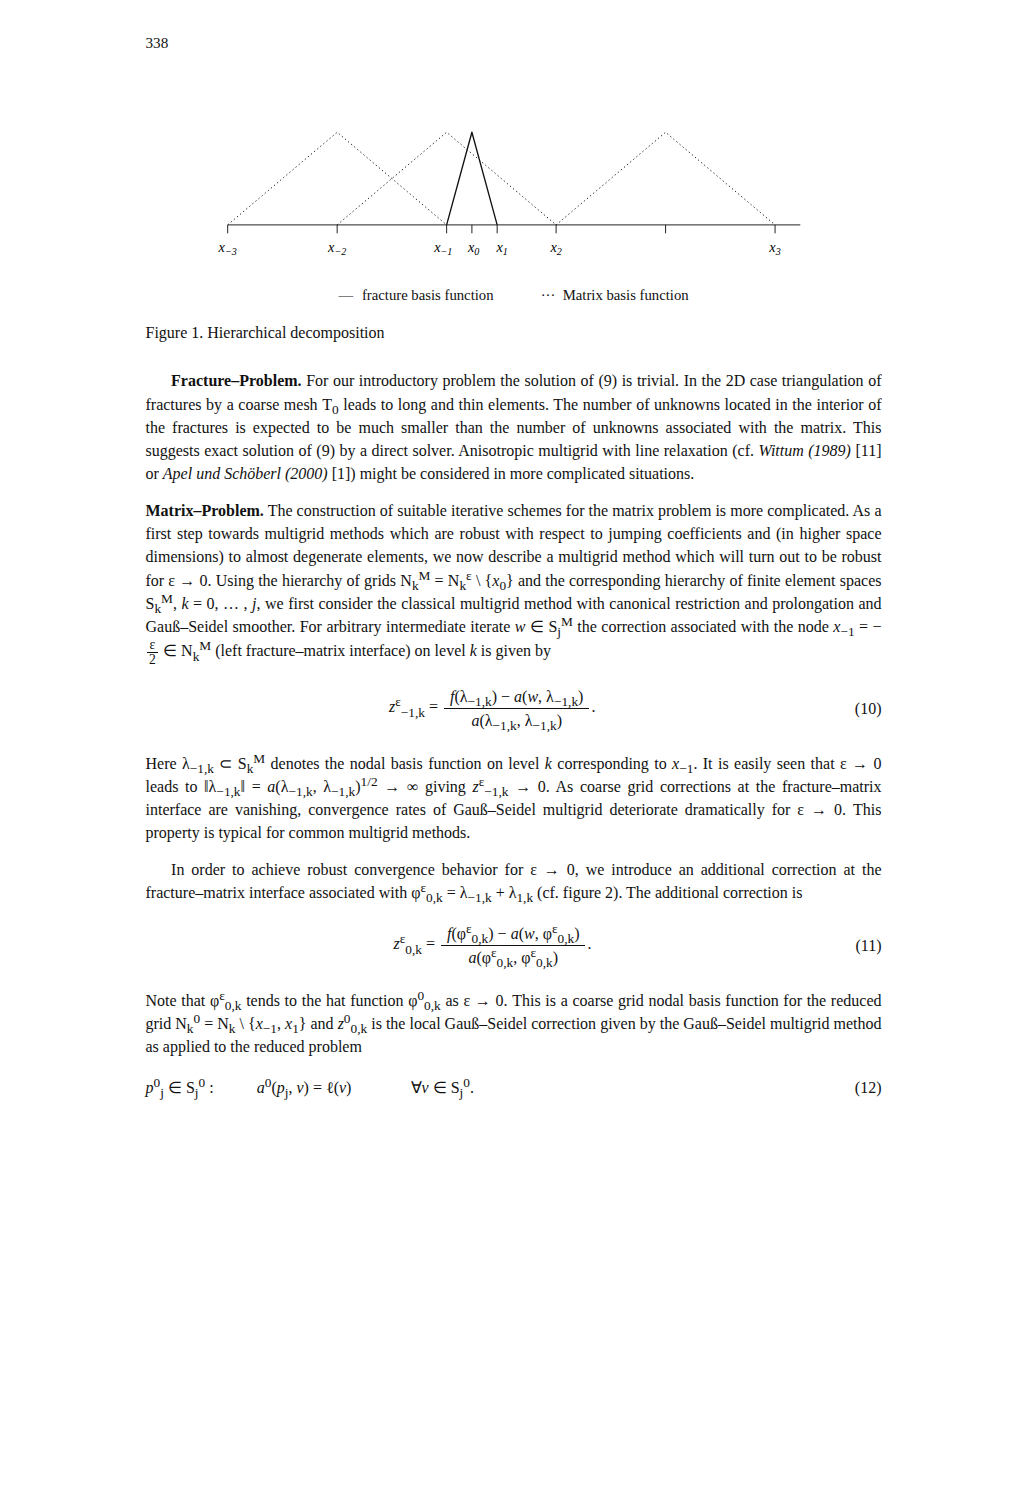338
x−3 x−2 x−1 x0 x1 x2 x3
— fracture basis function ··· Matrix basis function
Figure 1. Hierarchical decomposition
Fracture–Problem. For our introductory problem the solution of (9) is trivial. In the 2D case triangulation of fractures by a coarse mesh T0 leads to long and thin elements. The number of unknowns located in the interior of the fractures is expected to be much smaller than the number of unknowns associated with the matrix. This suggests exact solution of (9) by a direct solver. Anisotropic multigrid with line relaxation (cf. Wittum (1989) [11] or Apel und Schöberl (2000) [1]) might be considered in more complicated situations.
Matrix–Problem. The construction of suitable iterative schemes for the matrix problem is more complicated. As a first step towards multigrid methods which are robust with respect to jumping coefficients and (in higher space dimensions) to almost degenerate elements, we now describe a multigrid method which will turn out to be robust for ε → 0. Using the hierarchy of grids NkM = Nkε \ {x0} and the corresponding hierarchy of finite element spaces SkM, k = 0, … , j, we first consider the classical multigrid method with canonical restriction and prolongation and Gauß–Seidel smoother. For arbitrary intermediate iterate w ∈ SjM the correction associated with the node x−1 = −ε 2 ∈ NkM (left fracture–matrix interface) on level k is given by
zε−1,k = f(λ−1,k) − a(w, λ−1,k) a(λ−1,k, λ−1,k).
(10)
Here λ−1,k ⊂ SkM denotes the nodal basis function on level k corresponding to x−1. It is easily seen that ε → 0 leads to ‖λ−1,k‖ = a(λ−1,k, λ−1,k)1/2 → ∞ giving zε−1,k → 0. As coarse grid corrections at the fracture–matrix interface are vanishing, convergence rates of Gauß–Seidel multigrid deteriorate dramatically for ε → 0. This property is typical for common multigrid methods.
In order to achieve robust convergence behavior for ε → 0, we introduce an additional correction at the fracture–matrix interface associated with φε0,k = λ−1,k + λ1,k (cf. figure 2). The additional correction is
zε0,k = f(φε0,k) − a(w, φε0,k) a(φε0,k, φε0,k).
(11)
Note that φε0,k tends to the hat function φ00,k as ε → 0. This is a coarse grid nodal basis function for the reduced grid Nk0 = Nk \ {x−1, x1} and z00,k is the local Gauß–Seidel correction given by the Gauß–Seidel multigrid method as applied to the reduced problem
p0j ∈ Sj0 : a0(pj, v) = ℓ(v) ∀v ∈ Sj0.
(12)